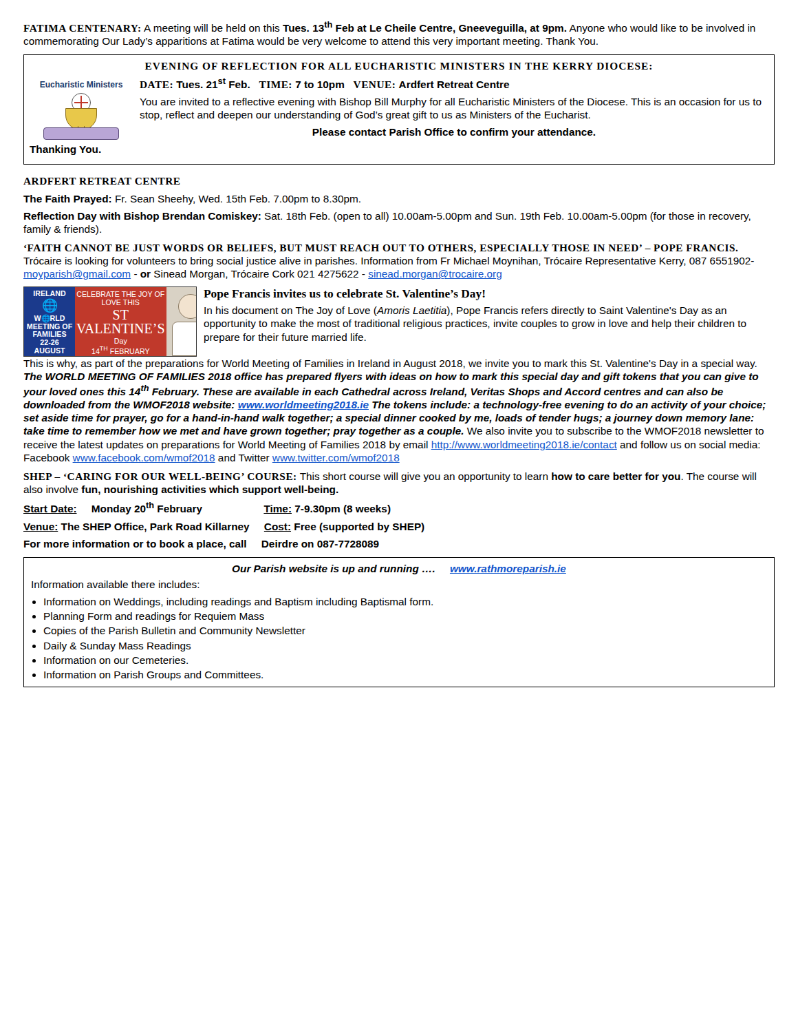FATIMA CENTENARY: A meeting will be held on this Tues. 13th Feb at Le Cheile Centre, Gneeveguilla, at 9pm. Anyone who would like to be involved in commemorating Our Lady’s apparitions at Fatima would be very welcome to attend this very important meeting. Thank You.
EVENING OF REFLECTION FOR ALL EUCHARISTIC MINISTERS IN THE KERRY DIOCESE:
Eucharistic Ministers
DATE: Tues. 21st Feb. TIME: 7 to 10pm VENUE: Ardfert Retreat Centre
You are invited to a reflective evening with Bishop Bill Murphy for all Eucharistic Ministers of the Diocese. This is an occasion for us to stop, reflect and deepen our understanding of God’s great gift to us as Ministers of the Eucharist.
Please contact Parish Office to confirm your attendance.
Thanking You.
ARDFERT RETREAT CENTRE
The Faith Prayed: Fr. Sean Sheehy, Wed. 15th Feb. 7.00pm to 8.30pm.
Reflection Day with Bishop Brendan Comiskey: Sat. 18th Feb. (open to all) 10.00am-5.00pm and Sun. 19th Feb. 10.00am-5.00pm (for those in recovery, family & friends).
‘FAITH CANNOT BE JUST WORDS OR BELIEFS, BUT MUST REACH OUT TO OTHERS, ESPECIALLY THOSE IN NEED’ – POPE FRANCIS. Trócaire is looking for volunteers to bring social justice alive in parishes. Information from Fr Michael Moynihan, Trócaire Representative Kerry, 087 6551902-moyparish@gmail.com - or Sinead Morgan, Trócaire Cork 021 4275622 - sinead.morgan@trocaire.org
IRELAND 🌐 W🌐RLD
MEETING OF
FAMILIES
22-26 AUGUST 2018
CELEBRATE THE JOY OF LOVE THIS ST VALENTINE’S Day
14TH FEBRUARY
www.worldmeeting2018.ie
Pope Francis invites us to celebrate St. Valentine’s Day!
In his document on The Joy of Love (Amoris Laetitia), Pope Francis refers directly to Saint Valentine's Day as an opportunity to make the most of traditional religious practices, invite couples to grow in love and help their children to prepare for their future married life.
This is why, as part of the preparations for World Meeting of Families in Ireland in August 2018, we invite you to mark this St. Valentine's Day in a special way. The WORLD MEETING OF FAMILIES 2018 office has prepared flyers with ideas on how to mark this special day and gift tokens that you can give to your loved ones this 14th February. These are available in each Cathedral across Ireland, Veritas Shops and Accord centres and can also be downloaded from the WMOF2018 website: www.worldmeeting2018.ie The tokens include: a technology-free evening to do an activity of your choice; set aside time for prayer, go for a hand-in-hand walk together; a special dinner cooked by me, loads of tender hugs; a journey down memory lane: take time to remember how we met and have grown together; pray together as a couple. We also invite you to subscribe to the WMOF2018 newsletter to receive the latest updates on preparations for World Meeting of Families 2018 by email http://www.worldmeeting2018.ie/contact and follow us on social media: Facebook www.facebook.com/wmof2018 and Twitter www.twitter.com/wmof2018
SHEP – ‘CARING FOR OUR WELL-BEING’ COURSE: This short course will give you an opportunity to learn how to care better for you. The course will also involve fun, nourishing activities which support well-being.
Start Date: Monday 20th February Time: 7-9.30pm (8 weeks)
Venue: The SHEP Office, Park Road Killarney Cost: Free (supported by SHEP)
For more information or to book a place, call Deirdre on 087-7728089
Our Parish website is up and running …. www.rathmoreparish.ie
Information available there includes:
Information on Weddings, including readings and Baptism including Baptismal form.
Planning Form and readings for Requiem Mass
Copies of the Parish Bulletin and Community Newsletter
Daily & Sunday Mass Readings
Information on our Cemeteries.
Information on Parish Groups and Committees.